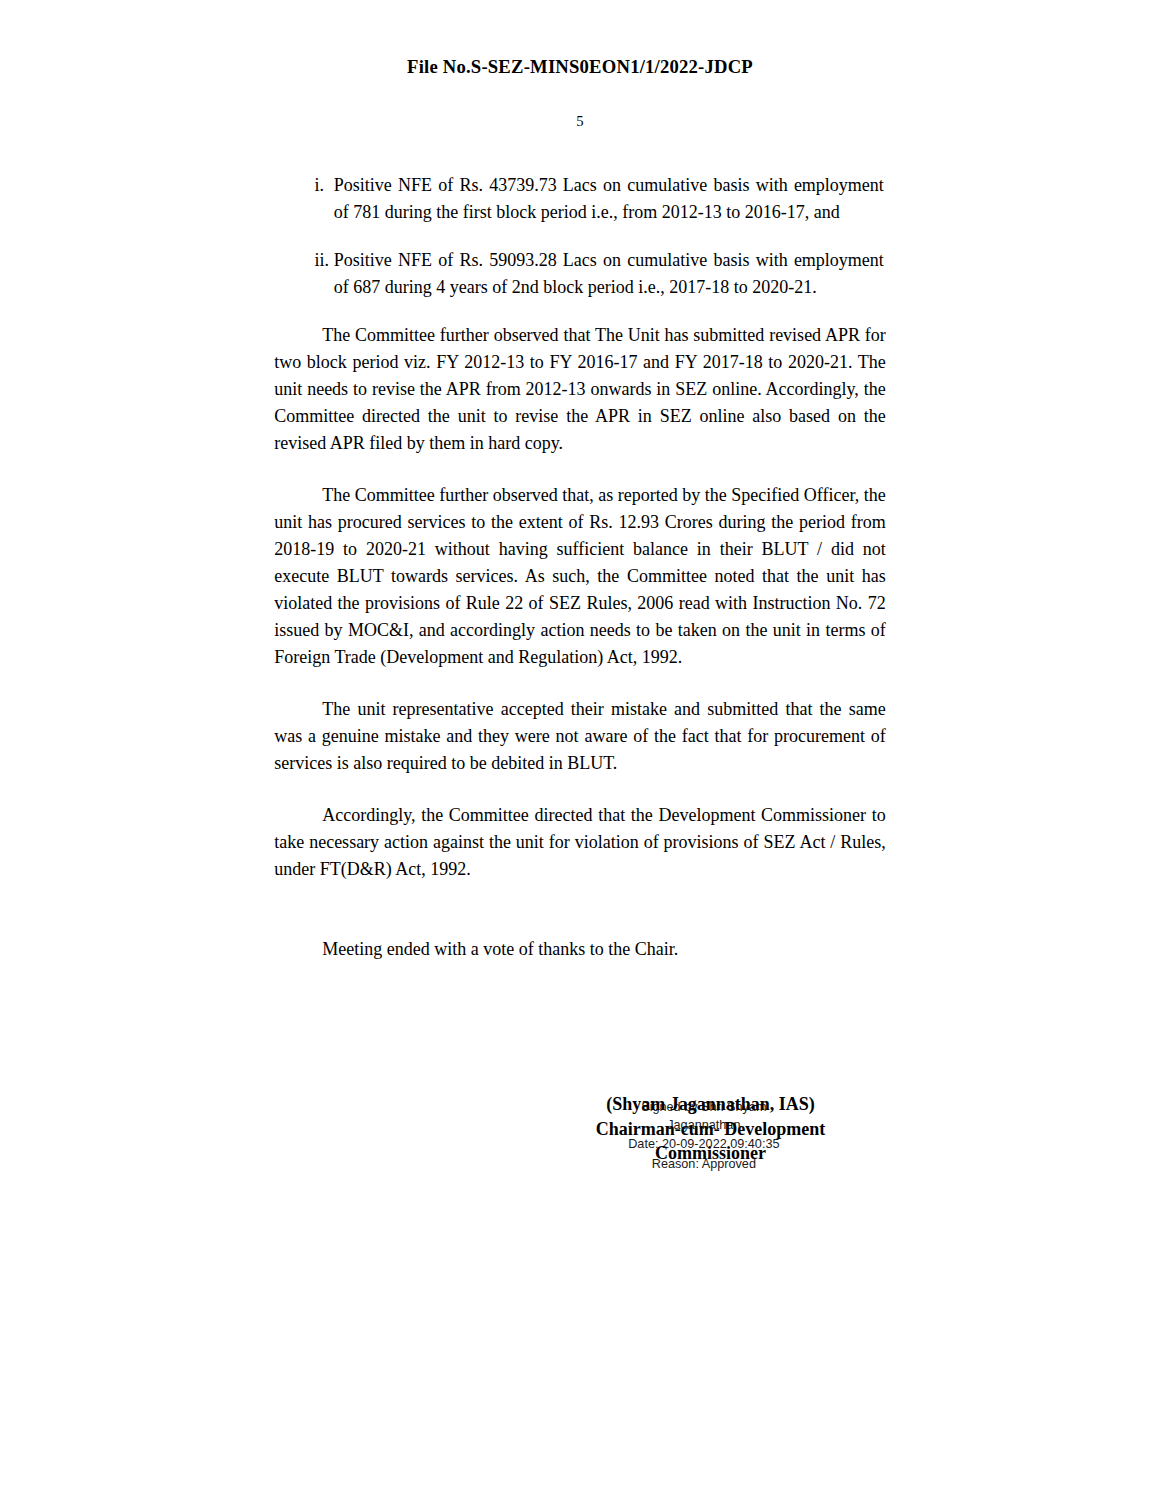File No.S-SEZ-MINS0EON1/1/2022-JDCP
5
i. Positive NFE of Rs. 43739.73 Lacs on cumulative basis with employment of 781 during the first block period i.e., from 2012-13 to 2016-17, and
ii. Positive NFE of Rs. 59093.28 Lacs on cumulative basis with employment of 687 during 4 years of 2nd block period i.e., 2017-18 to 2020-21.
The Committee further observed that The Unit has submitted revised APR for two block period viz. FY 2012-13 to FY 2016-17 and FY 2017-18 to 2020-21. The unit needs to revise the APR from 2012-13 onwards in SEZ online. Accordingly, the Committee directed the unit to revise the APR in SEZ online also based on the revised APR filed by them in hard copy.
The Committee further observed that, as reported by the Specified Officer, the unit has procured services to the extent of Rs. 12.93 Crores during the period from 2018-19 to 2020-21 without having sufficient balance in their BLUT / did not execute BLUT towards services. As such, the Committee noted that the unit has violated the provisions of Rule 22 of SEZ Rules, 2006 read with Instruction No. 72 issued by MOC&I, and accordingly action needs to be taken on the unit in terms of Foreign Trade (Development and Regulation) Act, 1992.
The unit representative accepted their mistake and submitted that the same was a genuine mistake and they were not aware of the fact that for procurement of services is also required to be debited in BLUT.
Accordingly, the Committee directed that the Development Commissioner to take necessary action against the unit for violation of provisions of SEZ Act / Rules, under FT(D&R) Act, 1992.
Meeting ended with a vote of thanks to the Chair.
(Shyam Jagannathan, IAS)
Chairman-cum- Development Commissioner
Signed by Shri Shyam
Jagannathan
Date: 20-09-2022 09:40:35
Reason: Approved